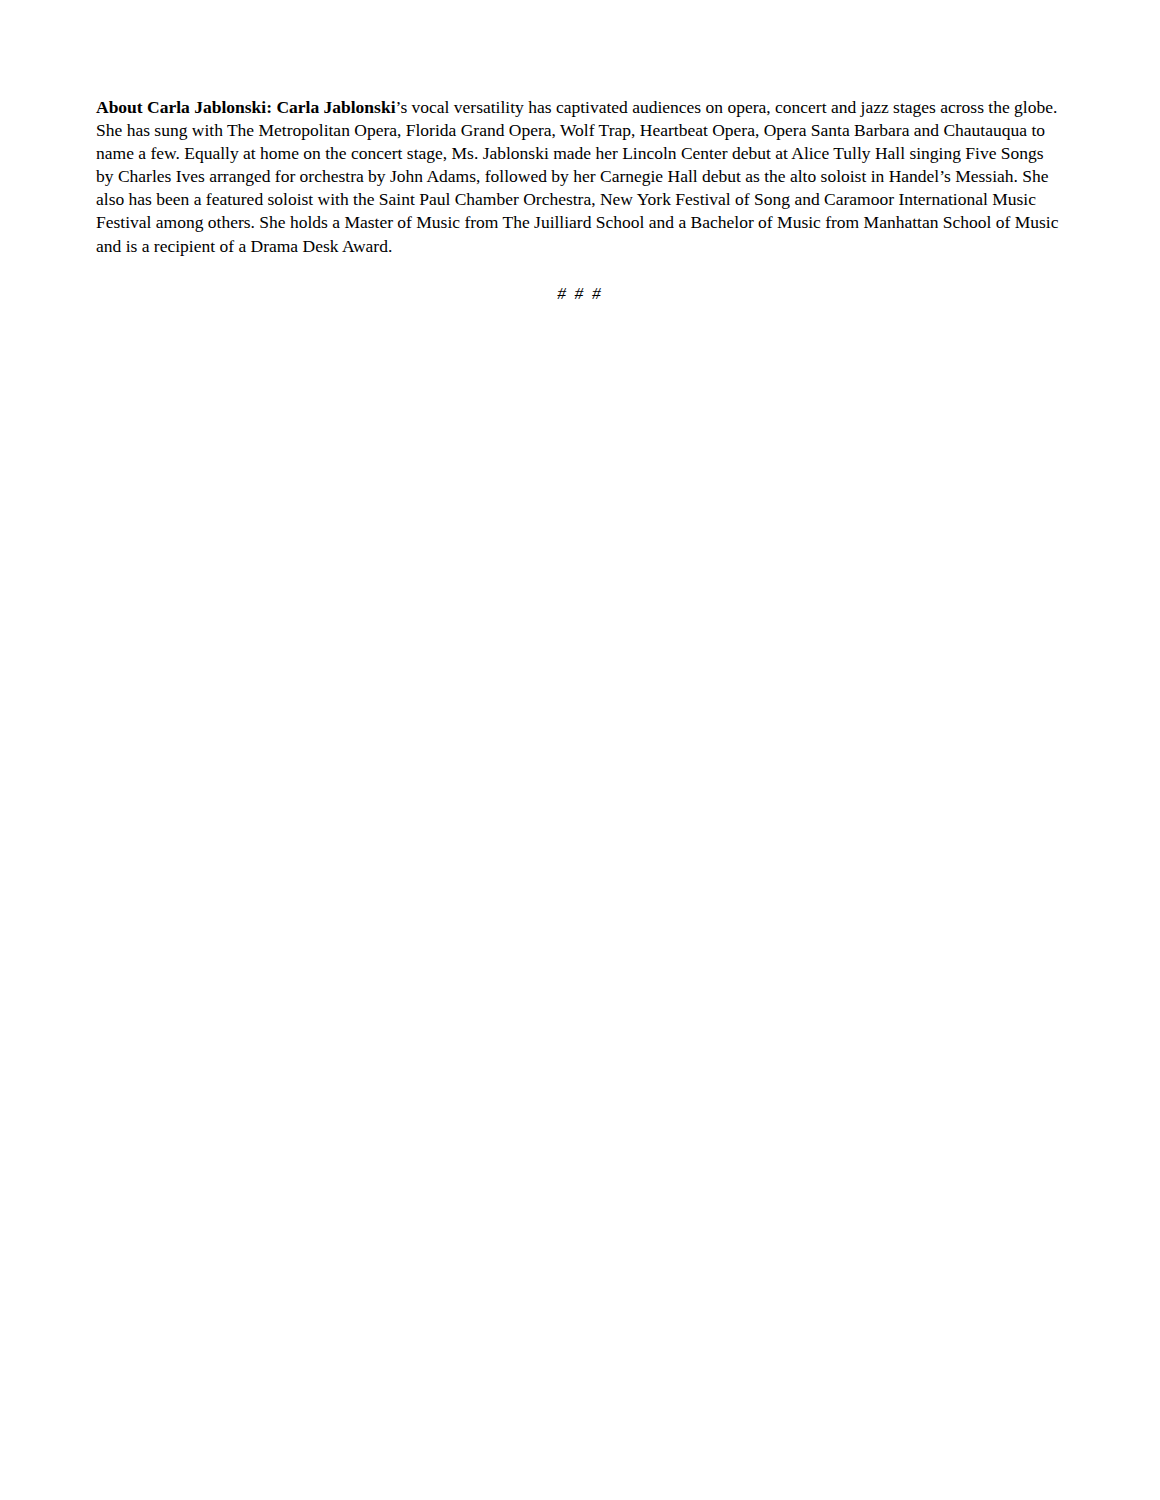About Carla Jablonski: Carla Jablonski’s vocal versatility has captivated audiences on opera, concert and jazz stages across the globe. She has sung with The Metropolitan Opera, Florida Grand Opera, Wolf Trap, Heartbeat Opera, Opera Santa Barbara and Chautauqua to name a few. Equally at home on the concert stage, Ms. Jablonski made her Lincoln Center debut at Alice Tully Hall singing Five Songs by Charles Ives arranged for orchestra by John Adams, followed by her Carnegie Hall debut as the alto soloist in Handel’s Messiah. She also has been a featured soloist with the Saint Paul Chamber Orchestra, New York Festival of Song and Caramoor International Music Festival among others. She holds a Master of Music from The Juilliard School and a Bachelor of Music from Manhattan School of Music and is a recipient of a Drama Desk Award.
# # #